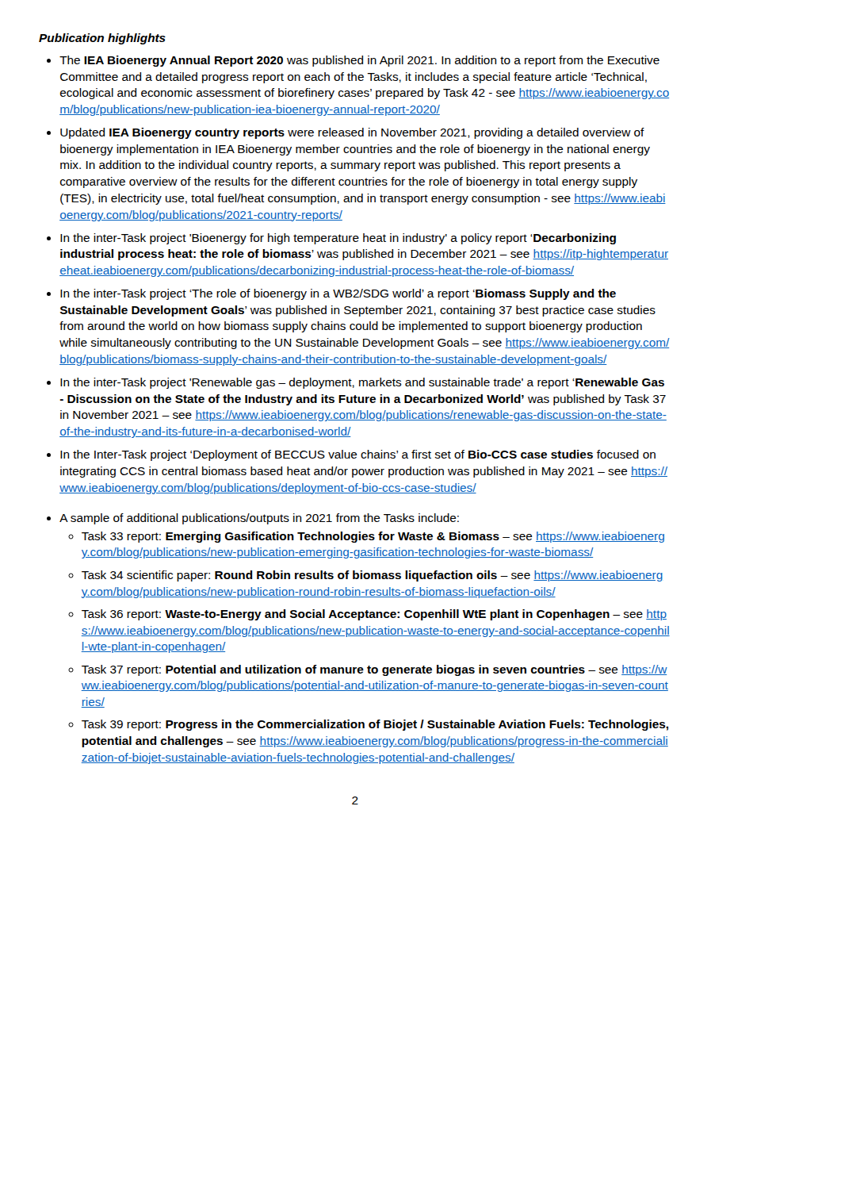Publication highlights
The IEA Bioenergy Annual Report 2020 was published in April 2021. In addition to a report from the Executive Committee and a detailed progress report on each of the Tasks, it includes a special feature article ‘Technical, ecological and economic assessment of biorefinery cases’ prepared by Task 42 - see https://www.ieabioenergy.com/blog/publications/new-publication-iea-bioenergy-annual-report-2020/
Updated IEA Bioenergy country reports were released in November 2021, providing a detailed overview of bioenergy implementation in IEA Bioenergy member countries and the role of bioenergy in the national energy mix. In addition to the individual country reports, a summary report was published. This report presents a comparative overview of the results for the different countries for the role of bioenergy in total energy supply (TES), in electricity use, total fuel/heat consumption, and in transport energy consumption - see https://www.ieabioenergy.com/blog/publications/2021-country-reports/
In the inter-Task project 'Bioenergy for high temperature heat in industry' a policy report ‘Decarbonizing industrial process heat: the role of biomass’ was published in December 2021 – see https://itp-hightemperatureheat.ieabioenergy.com/publications/decarbonizing-industrial-process-heat-the-role-of-biomass/
In the inter-Task project ‘The role of bioenergy in a WB2/SDG world’ a report ‘Biomass Supply and the Sustainable Development Goals’ was published in September 2021, containing 37 best practice case studies from around the world on how biomass supply chains could be implemented to support bioenergy production while simultaneously contributing to the UN Sustainable Development Goals – see https://www.ieabioenergy.com/blog/publications/biomass-supply-chains-and-their-contribution-to-the-sustainable-development-goals/
In the inter-Task project 'Renewable gas – deployment, markets and sustainable trade' a report ‘Renewable Gas - Discussion on the State of the Industry and its Future in a Decarbonized World’ was published by Task 37 in November 2021 – see https://www.ieabioenergy.com/blog/publications/renewable-gas-discussion-on-the-state-of-the-industry-and-its-future-in-a-decarbonised-world/
In the Inter-Task project ‘Deployment of BECCUS value chains’ a first set of Bio-CCS case studies focused on integrating CCS in central biomass based heat and/or power production was published in May 2021 – see https://www.ieabioenergy.com/blog/publications/deployment-of-bio-ccs-case-studies/
A sample of additional publications/outputs in 2021 from the Tasks include:
Task 33 report: Emerging Gasification Technologies for Waste & Biomass – see https://www.ieabioenergy.com/blog/publications/new-publication-emerging-gasification-technologies-for-waste-biomass/
Task 34 scientific paper: Round Robin results of biomass liquefaction oils – see https://www.ieabioenergy.com/blog/publications/new-publication-round-robin-results-of-biomass-liquefaction-oils/
Task 36 report: Waste-to-Energy and Social Acceptance: Copenhill WtE plant in Copenhagen – see https://www.ieabioenergy.com/blog/publications/new-publication-waste-to-energy-and-social-acceptance-copenhill-wte-plant-in-copenhagen/
Task 37 report: Potential and utilization of manure to generate biogas in seven countries – see https://www.ieabioenergy.com/blog/publications/potential-and-utilization-of-manure-to-generate-biogas-in-seven-countries/
Task 39 report: Progress in the Commercialization of Biojet / Sustainable Aviation Fuels: Technologies, potential and challenges – see https://www.ieabioenergy.com/blog/publications/progress-in-the-commercialization-of-biojet-sustainable-aviation-fuels-technologies-potential-and-challenges/
2